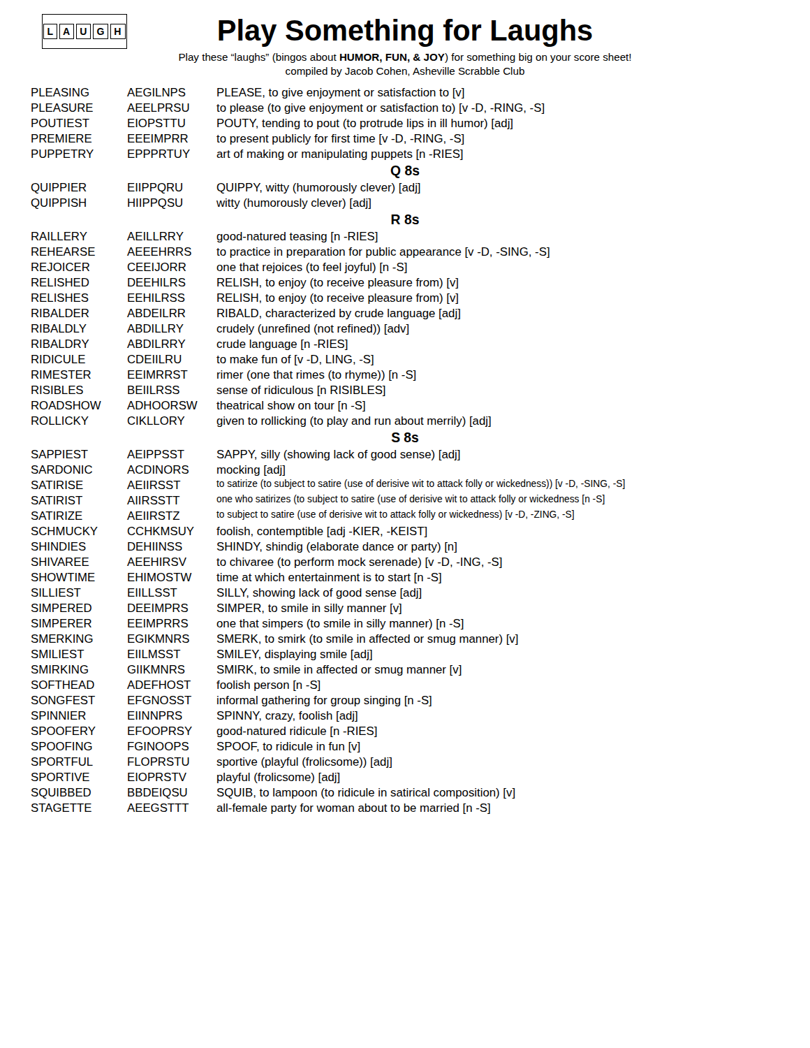LAUGH
Play Something for Laughs
Play these “laughs” (bingos about HUMOR, FUN, & JOY) for something big on your score sheet!
compiled by Jacob Cohen, Asheville Scrabble Club
| PLEASING | AEGILNPS | PLEASE, to give enjoyment or satisfaction to [v] |
| PLEASURE | AEELPRSU | to please (to give enjoyment or satisfaction to) [v -D, -RING, -S] |
| POUTIEST | EIOPSTTU | POUTY, tending to pout (to protrude lips in ill humor) [adj] |
| PREMIERE | EEEIMPRR | to present publicly for first time [v -D, -RING, -S] |
| PUPPETRY | EPPPRTUY | art of making or manipulating puppets [n -RIES] |
| Q 8s |
| QUIPPIER | EIIPPQRU | QUIPPY, witty (humorously clever) [adj] |
| QUIPPISH | HIIPPQSU | witty (humorously clever) [adj] |
| R 8s |
| RAILLERY | AEILLRRY | good-natured teasing [n -RIES] |
| REHEARSE | AEEEHRRS | to practice in preparation for public appearance [v -D, -SING, -S] |
| REJOICER | CEEIJORR | one that rejoices (to feel joyful) [n -S] |
| RELISHED | DEEHILRS | RELISH, to enjoy (to receive pleasure from) [v] |
| RELISHES | EEHILRSS | RELISH, to enjoy (to receive pleasure from) [v] |
| RIBALDER | ABDEILRR | RIBALD, characterized by crude language [adj] |
| RIBALDLY | ABDILLRY | crudely (unrefined (not refined)) [adv] |
| RIBALDRY | ABDILRRY | crude language [n -RIES] |
| RIDICULE | CDEIILRU | to make fun of [v -D, LING, -S] |
| RIMESTER | EEIMRRST | rimer (one that rimes (to rhyme)) [n -S] |
| RISIBLES | BEIILRSS | sense of ridiculous [n RISIBLES] |
| ROADSHOW | ADHOORSW | theatrical show on tour [n -S] |
| ROLLICKY | CIKLLORY | given to rollicking (to play and run about merrily) [adj] |
| S 8s |
| SAPPIEST | AEIPPSST | SAPPY, silly (showing lack of good sense) [adj] |
| SARDONIC | ACDINORS | mocking [adj] |
| SATIRISE | AEIIRSST | to satirize (to subject to satire (use of derisive wit to attack folly or wickedness)) [v -D, -SING, -S] |
| SATIRIST | AIIRSSTT | one who satirizes (to subject to satire (use of derisive wit to attack folly or wickedness [n -S] |
| SATIRIZE | AEIIRSTZ | to subject to satire (use of derisive wit to attack folly or wickedness) [v -D, -ZING, -S] |
| SCHMUCKY | CCHKMSUY | foolish, contemptible [adj -KIER, -KEIST] |
| SHINDIES | DEHIINSS | SHINDY, shindig (elaborate dance or party) [n] |
| SHIVAREE | AEEHIRSV | to chivaree (to perform mock serenade) [v -D, -ING, -S] |
| SHOWTIME | EHIMOSTW | time at which entertainment is to start [n -S] |
| SILLIEST | EIILLSST | SILLY, showing lack of good sense [adj] |
| SIMPERED | DEEIMPRS | SIMPER, to smile in silly manner [v] |
| SIMPERER | EEIMPRRS | one that simpers (to smile in silly manner) [n -S] |
| SMERKING | EGIKMNRS | SMERK, to smirk (to smile in affected or smug manner) [v] |
| SMILIEST | EIILMSST | SMILEY, displaying smile [adj] |
| SMIRKING | GIIKMNRS | SMIRK, to smile in affected or smug manner [v] |
| SOFTHEAD | ADEFHOST | foolish person [n -S] |
| SONGFEST | EFGNOSST | informal gathering for group singing [n -S] |
| SPINNIER | EIINNPRS | SPINNY, crazy, foolish [adj] |
| SPOOFERY | EFOOPRSY | good-natured ridicule [n -RIES] |
| SPOOFING | FGINOOPS | SPOOF, to ridicule in fun [v] |
| SPORTFUL | FLOPRSTU | sportive (playful (frolicsome)) [adj] |
| SPORTIVE | EIOPRSTV | playful (frolicsome) [adj] |
| SQUIBBED | BBDEIQSU | SQUIB, to lampoon (to ridicule in satirical composition) [v] |
| STAGETTE | AEEGSTTT | all-female party for woman about to be married [n -S] |